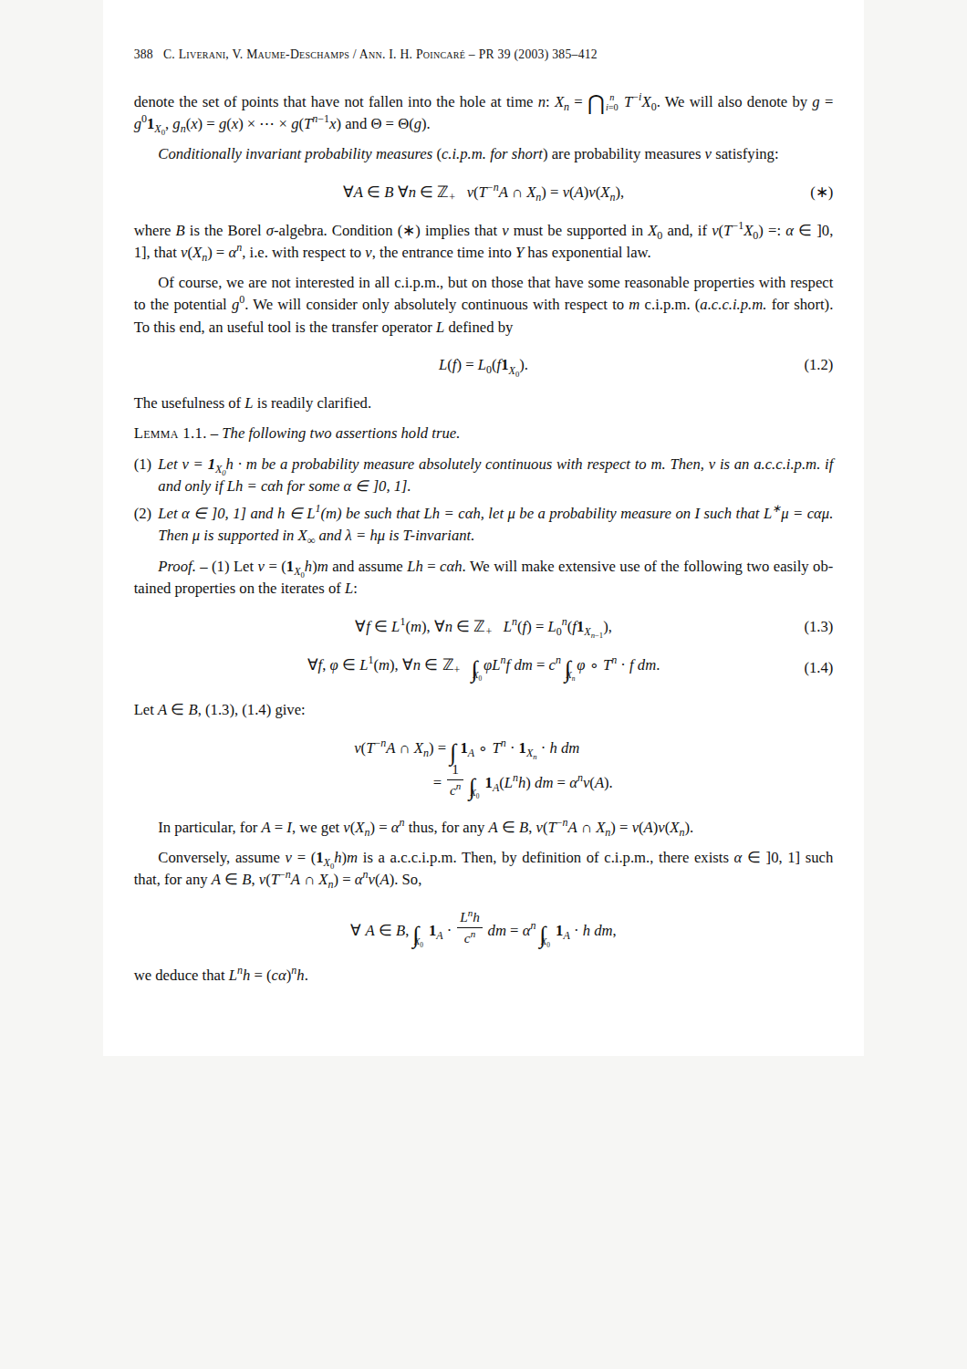388 C. Liverani, V. Maume-Deschamps / Ann. I. H. Poincaré – PR 39 (2003) 385–412
denote the set of points that have not fallen into the hole at time n: Xn = ⋂ni=0 T−iX0. We will also denote by g = g01X0, gn(x) = g(x) × ⋯ × g(Tn−1x) and Θ = Θ(g).
Conditionally invariant probability measures (c.i.p.m. for short) are probability measures ν satisfying:
∀A ∈ B ∀n ∈ ℤ+ ν(T−nA ∩ Xn) = ν(A)ν(Xn), (∗)
where B is the Borel σ-algebra. Condition (∗) implies that ν must be supported in X0 and, if ν(T−1X0) =: α ∈ ]0, 1], that ν(Xn) = αn, i.e. with respect to ν, the entrance time into Y has exponential law.
Of course, we are not interested in all c.i.p.m., but on those that have some reasonable properties with respect to the potential g0. We will consider only absolutely continuous with respect to m c.i.p.m. (a.c.c.i.p.m. for short). To this end, an useful tool is the transfer operator L defined by
L(f) = L0(f 1X0). (1.2)
The usefulness of L is readily clarified.
Lemma 1.1. – The following two assertions hold true.
Let ν = 1X0h · m be a probability measure absolutely continuous with respect to m. Then, ν is an a.c.c.i.p.m. if and only if Lh = cαh for some α ∈ ]0, 1].
Let α ∈ ]0, 1] and h ∈ L1(m) be such that Lh = cαh, let μ be a probability measure on I such that L∗μ = cαμ. Then μ is supported in X∞ and λ = hμ is T-invariant.
Proof. – (1) Let ν = (1X0h)m and assume Lh = cαh. We will make extensive use of the following two easily obtained properties on the iterates of L:
∀f ∈ L1(m), ∀n ∈ ℤ+ Ln(f) = L0n(f 1Xn−1), (1.3)
∀f, φ ∈ L1(m), ∀n ∈ ℤ+ ∫X0 φLnf dm = cn ∫Xn φ ∘ Tn · f dm. (1.4)
Let A ∈ B, (1.3), (1.4) give:
ν(T−nA ∩ Xn) = ∫ 1A ∘ Tn · 1Xn · h dm
= 1 cn ∫X0 1A(Lnh) dm = αn ν(A).
In particular, for A = I, we get ν(Xn) = αn thus, for any A ∈ B, ν(T−nA ∩ Xn) = ν(A)ν(Xn).
Conversely, assume ν = (1X0h)m is a a.c.c.i.p.m. Then, by definition of c.i.p.m., there exists α ∈ ]0, 1] such that, for any A ∈ B, ν(T−nA ∩ Xn) = αn ν(A). So,
∀ A ∈ B, ∫X0 1A · Lnh cn dm = αn ∫X0 1A · h dm,
we deduce that Lnh = (cα)nh.